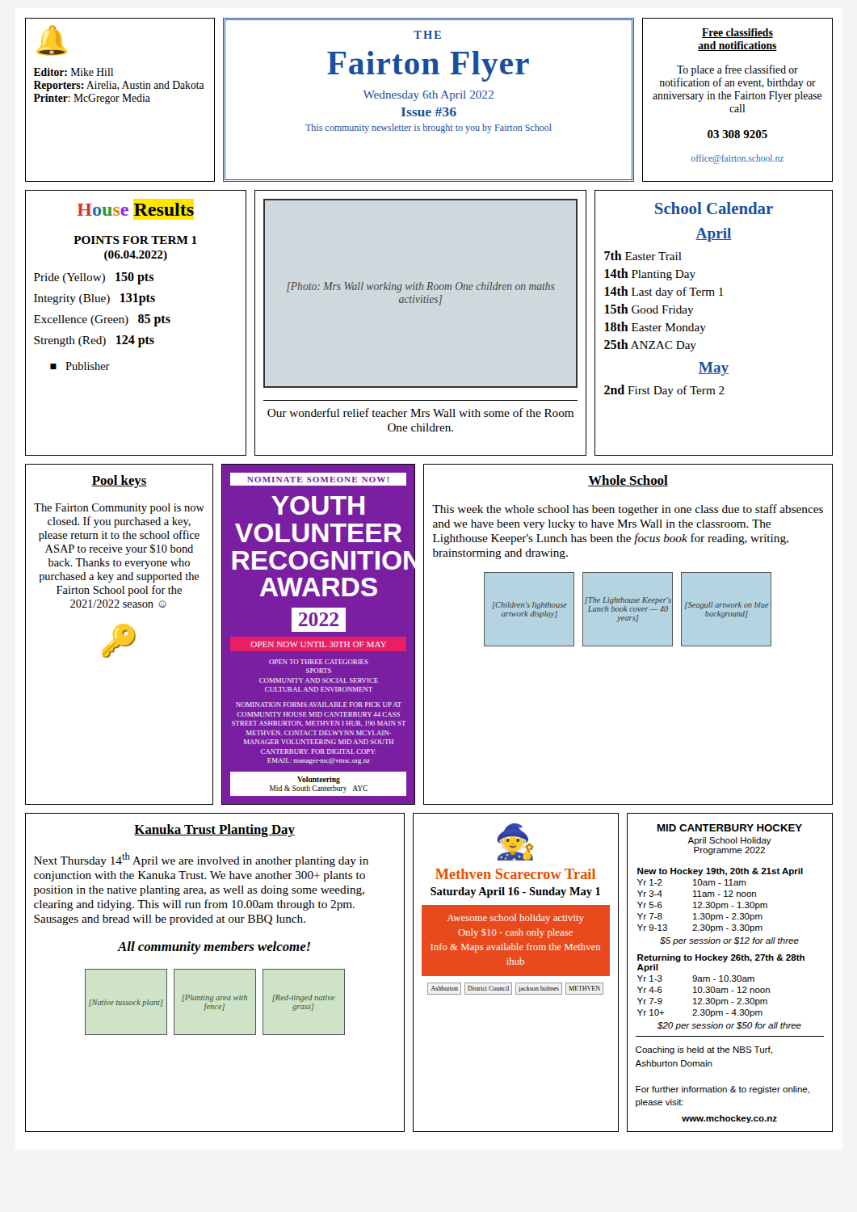🔔
Editor: Mike Hill
Reporters: Airelia, Austin and Dakota
Printer: McGregor Media
THE
Fairton Flyer
Wednesday 6th April 2022
Issue #36
This community newsletter is brought to you by Fairton School
Free classifieds
and notifications
To place a free classified or notification of an event, birthday or anniversary in the Fairton Flyer please call
03 308 9205
office@fairton.school.nz
House Results
POINTS FOR TERM 1
(06.04.2022)
Pride (Yellow) 150 pts
Integrity (Blue) 131pts
Excellence (Green) 85 pts
Strength (Red) 124 pts
■ Publisher
[Photo: Mrs Wall working with Room One children on maths activities]
Our wonderful relief teacher Mrs Wall with some of the Room One children.
School Calendar
April
7th Easter Trail
14th Planting Day
14th Last day of Term 1
15th Good Friday
18th Easter Monday
25th ANZAC Day
May
2nd First Day of Term 2
Pool keys
The Fairton Community pool is now closed. If you purchased a key, please return it to the school office ASAP to receive your $10 bond back. Thanks to everyone who purchased a key and supported the Fairton School pool for the 2021/2022 season ☺
🔑
NOMINATE SOMEONE NOW!
YOUTH
VOLUNTEER
RECOGNITION
AWARDS
2022
OPEN NOW UNTIL 30TH OF MAY
OPEN TO THREE CATEGORIES
SPORTS
COMMUNITY AND SOCIAL SERVICE
CULTURAL AND ENVIRONMENT
NOMINATION FORMS AVAILABLE FOR PICK UP AT COMMUNITY HOUSE MID CANTERBURY 44 CASS STREET ASHBURTON, METHVEN I HUB, 190 MAIN ST METHVEN. CONTACT DELWYNN MCYLAIN- MANAGER VOLUNTEERING MID AND SOUTH CANTERBURY. FOR DIGITAL COPY:
EMAIL: manager-mc@vmsc.org.nz
Volunteering
Mid & South Canterbury AYC
Whole School
This week the whole school has been together in one class due to staff absences and we have been very lucky to have Mrs Wall in the classroom. The Lighthouse Keeper's Lunch has been the focus book for reading, writing, brainstorming and drawing.
[Children's lighthouse artwork display]
[The Lighthouse Keeper's Lunch book cover — 40 years]
[Seagull artwork on blue background]
Kanuka Trust Planting Day
Next Thursday 14th April we are involved in another planting day in conjunction with the Kanuka Trust. We have another 300+ plants to position in the native planting area, as well as doing some weeding, clearing and tidying. This will run from 10.00am through to 2pm. Sausages and bread will be provided at our BBQ lunch.
All community members welcome!
[Native tussock plant]
[Planting area with fence]
[Red-tinged native grass]
🧙
Methven Scarecrow Trail
Saturday April 16 - Sunday May 1
Awesome school holiday activity
Only $10 - cash only please
Info & Maps available from the Methven ihub
Ashburton District Council jackson holmes METHVEN
MID CANTERBURY HOCKEY
April School Holiday
Programme 2022
| New to Hockey 19th, 20th & 21st April |
| Yr 1-2 | 10am - 11am |
| Yr 3-4 | 11am - 12 noon |
| Yr 5-6 | 12.30pm - 1.30pm |
| Yr 7-8 | 1.30pm - 2.30pm |
| Yr 9-13 | 2.30pm - 3.30pm |
| $5 per session or $12 for all three |
| Returning to Hockey 26th, 27th & 28th April |
| Yr 1-3 | 9am - 10.30am |
| Yr 4-6 | 10.30am - 12 noon |
| Yr 7-9 | 12.30pm - 2.30pm |
| Yr 10+ | 2.30pm - 4.30pm |
| $20 per session or $50 for all three |
Coaching is held at the NBS Turf,
Ashburton Domain
For further information & to register online, please visit:
www.mchockey.co.nz